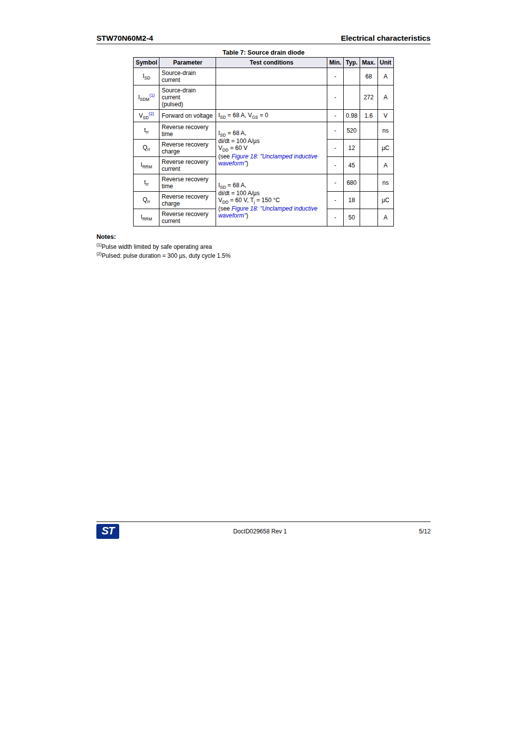STW70N60M2-4
Electrical characteristics
Table 7: Source drain diode
| Symbol | Parameter | Test conditions | Min. | Typ. | Max. | Unit |
| --- | --- | --- | --- | --- | --- | --- |
| I SD | Source-drain current | | - | | 68 | A |
| I SDM (1) | Source-drain current (pulsed) | | - | | 272 | A |
| V SD (2) | Forward on voltage | I SD = 68 A, V GS = 0 | - | 0.98 | 1.6 | V |
| t rr | Reverse recovery time | I SD = 68 A, di/dt = 100 A/µs V DD = 60 V (see Figure 18: "Unclamped inductive waveform" ) | - | 520 | | ns |
| Q rr | Reverse recovery charge | - | 12 | | µC |
| I RRM | Reverse recovery current | - | 45 | | A |
| t rr | Reverse recovery time | I SD = 68 A, di/dt = 100 A/µs V DD = 60 V, T j = 150 °C (see Figure 18: "Unclamped inductive waveform" ) | - | 680 | | ns |
| Q rr | Reverse recovery charge | - | 18 | | µC |
| I RRM | Reverse recovery current | - | 50 | | A |
Notes:
(1)Pulse width limited by safe operating area
(2)Pulsed: pulse duration = 300 µs, duty cycle 1.5%
ST
DocID029658 Rev 1
5/12